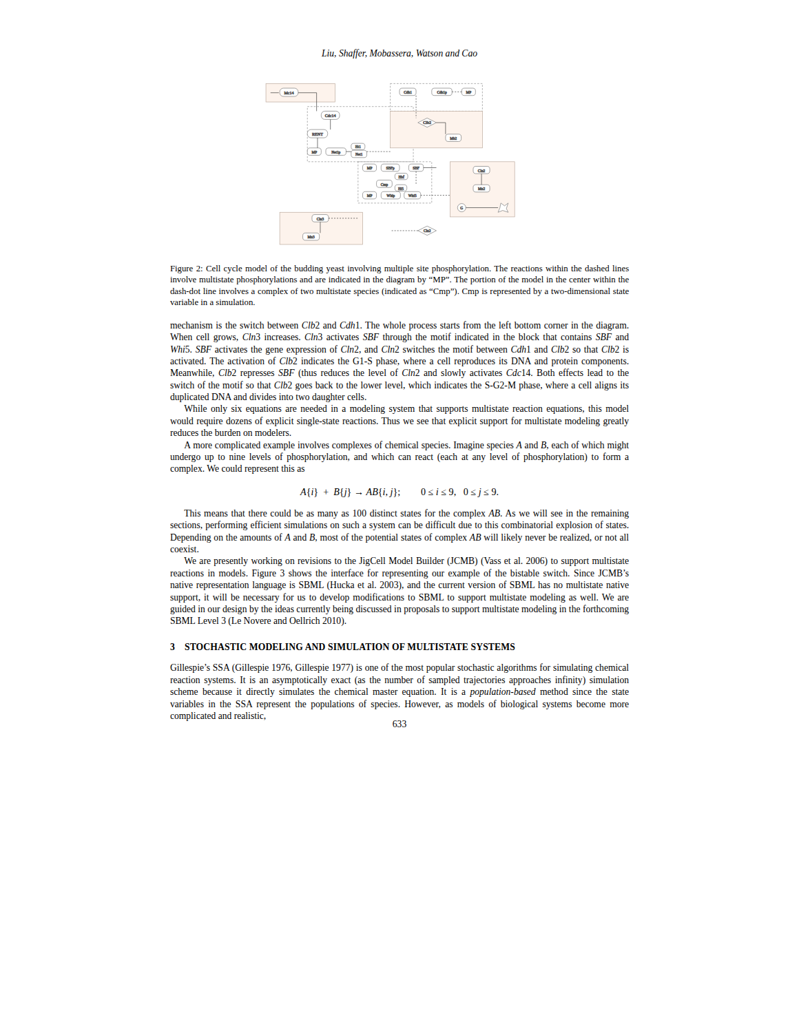Liu, Shaffer, Mobassera, Watson and Cao
Figure 2: Cell cycle model of the budding yeast involving multiple site phosphorylation. The reactions within the dashed lines involve multistate phosphorylations and are indicated in the diagram by “MP”. The portion of the model in the center within the dash-dot line involves a complex of two multistate species (indicated as “Cmp”). Cmp is represented by a two-dimensional state variable in a simulation.
mechanism is the switch between Clb2 and Cdh1. The whole process starts from the left bottom corner in the diagram. When cell grows, Cln3 increases. Cln3 activates SBF through the motif indicated in the block that contains SBF and Whi5. SBF activates the gene expression of Cln2, and Cln2 switches the motif between Cdh1 and Clb2 so that Clb2 is activated. The activation of Clb2 indicates the G1-S phase, where a cell reproduces its DNA and protein components. Meanwhile, Clb2 represses SBF (thus reduces the level of Cln2 and slowly activates Cdc14. Both effects lead to the switch of the motif so that Clb2 goes back to the lower level, which indicates the S-G2-M phase, where a cell aligns its duplicated DNA and divides into two daughter cells.
While only six equations are needed in a modeling system that supports multistate reaction equations, this model would require dozens of explicit single-state reactions. Thus we see that explicit support for multistate modeling greatly reduces the burden on modelers.
A more complicated example involves complexes of chemical species. Imagine species A and B, each of which might undergo up to nine levels of phosphorylation, and which can react (each at any level of phosphorylation) to form a complex. We could represent this as
A{i} + B{j} → AB{i, j}; 0 ≤ i ≤ 9, 0 ≤ j ≤ 9.
This means that there could be as many as 100 distinct states for the complex AB. As we will see in the remaining sections, performing efficient simulations on such a system can be difficult due to this combinatorial explosion of states. Depending on the amounts of A and B, most of the potential states of complex AB will likely never be realized, or not all coexist.
We are presently working on revisions to the JigCell Model Builder (JCMB) (Vass et al. 2006) to support multistate reactions in models. Figure 3 shows the interface for representing our example of the bistable switch. Since JCMB’s native representation language is SBML (Hucka et al. 2003), and the current version of SBML has no multistate native support, it will be necessary for us to develop modifications to SBML to support multistate modeling as well. We are guided in our design by the ideas currently being discussed in proposals to support multistate modeling in the forthcoming SBML Level 3 (Le Novere and Oellrich 2010).
3 Stochastic Modeling and Simulation of Multistate Systems
Gillespie’s SSA (Gillespie 1976, Gillespie 1977) is one of the most popular stochastic algorithms for simulating chemical reaction systems. It is an asymptotically exact (as the number of sampled trajectories approaches infinity) simulation scheme because it directly simulates the chemical master equation. It is a population-based method since the state variables in the SSA represent the populations of species. However, as models of biological systems become more complicated and realistic,
633